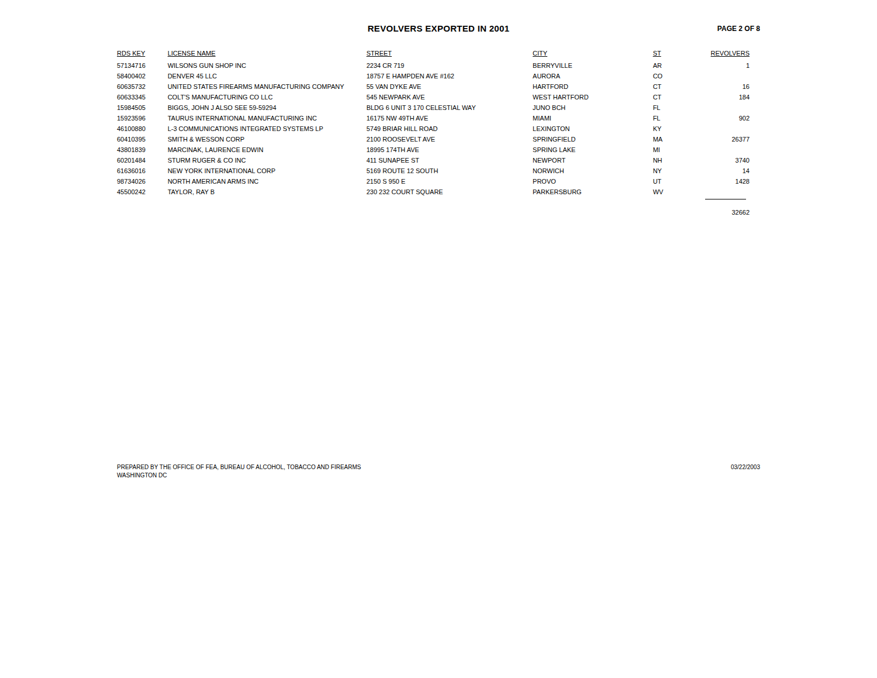REVOLVERS EXPORTED IN 2001 PAGE 2 OF 8
| RDS KEY | LICENSE NAME | STREET | CITY | ST | REVOLVERS |
| --- | --- | --- | --- | --- | --- |
| 57134716 | WILSONS GUN SHOP INC | 2234 CR 719 | BERRYVILLE | AR | 1 |
| 58400402 | DENVER 45 LLC | 18757 E HAMPDEN AVE #162 | AURORA | CO | |
| 60635732 | UNITED STATES FIREARMS MANUFACTURING COMPANY | 55 VAN DYKE AVE | HARTFORD | CT | 16 |
| 60633345 | COLT'S MANUFACTURING CO LLC | 545 NEWPARK AVE | WEST HARTFORD | CT | 184 |
| 15984505 | BIGGS, JOHN J ALSO SEE 59-59294 | BLDG 6 UNIT 3 170 CELESTIAL WAY | JUNO BCH | FL | |
| 15923596 | TAURUS INTERNATIONAL MANUFACTURING INC | 16175 NW 49TH AVE | MIAMI | FL | 902 |
| 46100880 | L-3 COMMUNICATIONS INTEGRATED SYSTEMS LP | 5749 BRIAR HILL ROAD | LEXINGTON | KY | |
| 60410395 | SMITH & WESSON CORP | 2100 ROOSEVELT AVE | SPRINGFIELD | MA | 26377 |
| 43801839 | MARCINAK, LAURENCE EDWIN | 18995 174TH AVE | SPRING LAKE | MI | |
| 60201484 | STURM RUGER & CO INC | 411 SUNAPEE ST | NEWPORT | NH | 3740 |
| 61636016 | NEW YORK INTERNATIONAL CORP | 5169 ROUTE 12 SOUTH | NORWICH | NY | 14 |
| 98734026 | NORTH AMERICAN ARMS INC | 2150 S 950 E | PROVO | UT | 1428 |
| 45500242 | TAYLOR, RAY B | 230 232 COURT SQUARE | PARKERSBURG | WV | |
| | 32662 |
PREPARED BY THE OFFICE OF FEA, BUREAU OF ALCOHOL, TOBACCO AND FIREARMS
WASHINGTON DC 03/22/2003